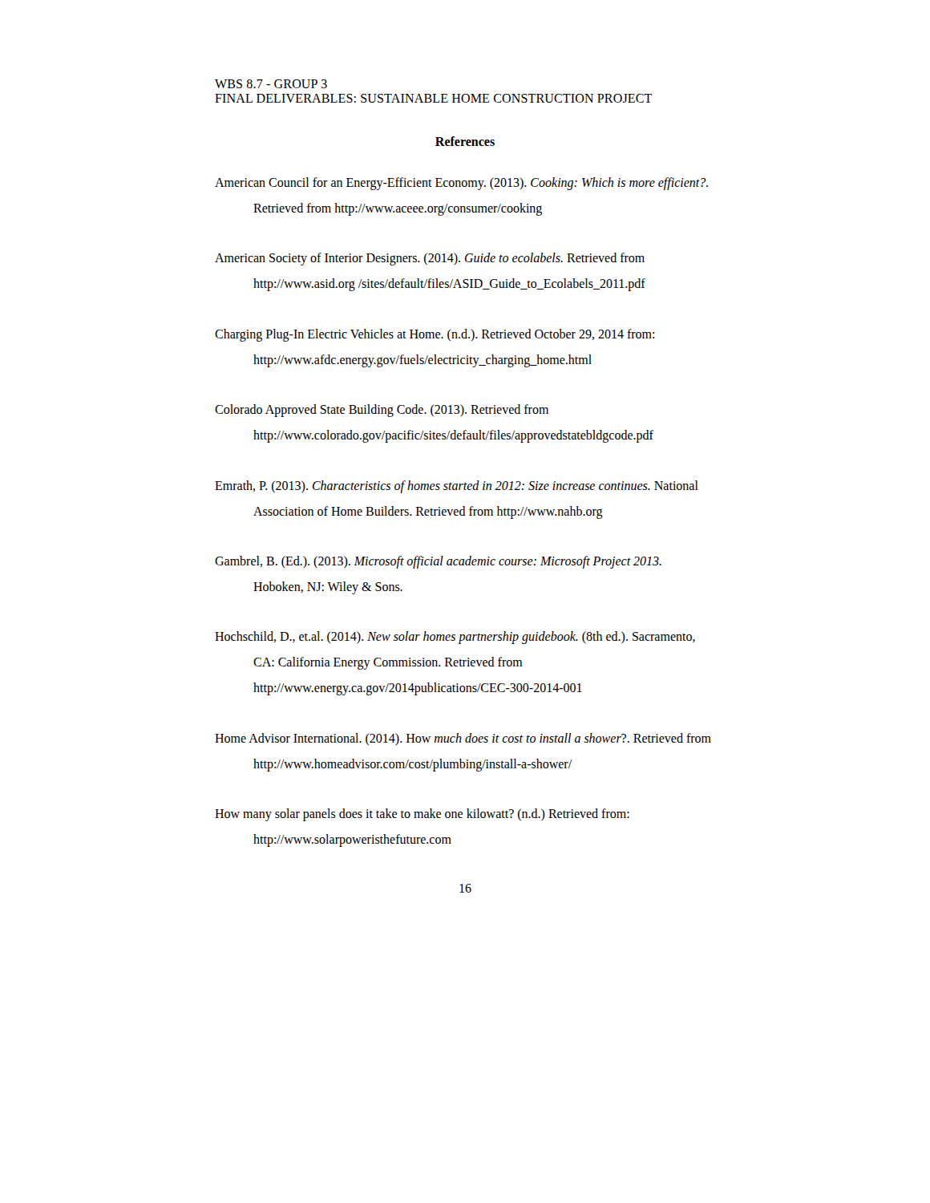WBS 8.7 - Group 3
Final Deliverables: Sustainable Home Construction Project
References
American Council for an Energy-Efficient Economy. (2013). Cooking: Which is more efficient?. Retrieved from http://www.aceee.org/consumer/cooking
American Society of Interior Designers. (2014). Guide to ecolabels. Retrieved from http://www.asid.org /sites/default/files/ASID_Guide_to_Ecolabels_2011.pdf
Charging Plug-In Electric Vehicles at Home. (n.d.). Retrieved October 29, 2014 from: http://www.afdc.energy.gov/fuels/electricity_charging_home.html
Colorado Approved State Building Code. (2013). Retrieved from http://www.colorado.gov/pacific/sites/default/files/approvedstatebldgcode.pdf
Emrath, P. (2013). Characteristics of homes started in 2012: Size increase continues. National Association of Home Builders. Retrieved from http://www.nahb.org
Gambrel, B. (Ed.). (2013). Microsoft official academic course: Microsoft Project 2013. Hoboken, NJ: Wiley & Sons.
Hochschild, D., et.al. (2014). New solar homes partnership guidebook. (8th ed.). Sacramento, CA: California Energy Commission. Retrieved from http://www.energy.ca.gov/2014publications/CEC-300-2014-001
Home Advisor International. (2014). How much does it cost to install a shower?. Retrieved from http://www.homeadvisor.com/cost/plumbing/install-a-shower/
How many solar panels does it take to make one kilowatt? (n.d.) Retrieved from: http://www.solarpoweristhefuture.com
16